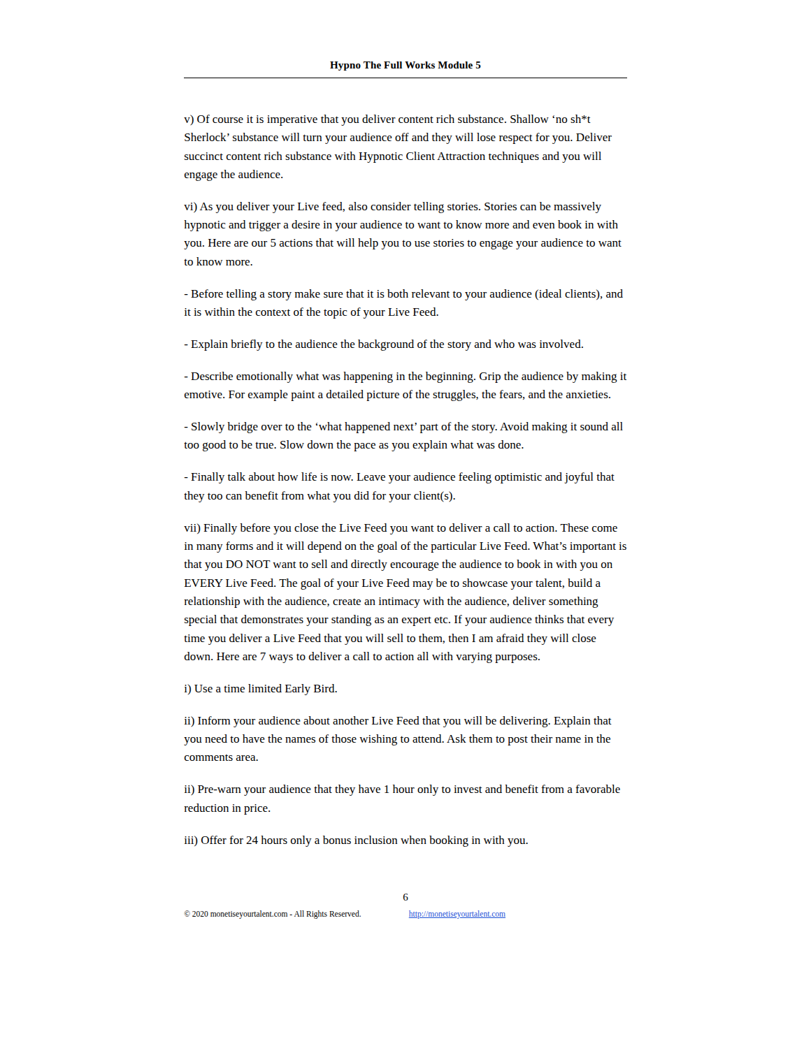Hypno The Full Works Module 5
v) Of course it is imperative that you deliver content rich substance. Shallow ‘no sh*t Sherlock’ substance will turn your audience off and they will lose respect for you. Deliver succinct content rich substance with Hypnotic Client Attraction techniques and you will engage the audience.
vi) As you deliver your Live feed, also consider telling stories. Stories can be massively hypnotic and trigger a desire in your audience to want to know more and even book in with you. Here are our 5 actions that will help you to use stories to engage your audience to want to know more.
- Before telling a story make sure that it is both relevant to your audience (ideal clients), and it is within the context of the topic of your Live Feed.
- Explain briefly to the audience the background of the story and who was involved.
- Describe emotionally what was happening in the beginning. Grip the audience by making it emotive. For example paint a detailed picture of the struggles, the fears, and the anxieties.
- Slowly bridge over to the ‘what happened next’ part of the story. Avoid making it sound all too good to be true. Slow down the pace as you explain what was done.
- Finally talk about how life is now. Leave your audience feeling optimistic and joyful that they too can benefit from what you did for your client(s).
vii) Finally before you close the Live Feed you want to deliver a call to action. These come in many forms and it will depend on the goal of the particular Live Feed. What’s important is that you DO NOT want to sell and directly encourage the audience to book in with you on EVERY Live Feed. The goal of your Live Feed may be to showcase your talent, build a relationship with the audience, create an intimacy with the audience, deliver something special that demonstrates your standing as an expert etc. If your audience thinks that every time you deliver a Live Feed that you will sell to them, then I am afraid they will close down. Here are 7 ways to deliver a call to action all with varying purposes.
i) Use a time limited Early Bird.
ii) Inform your audience about another Live Feed that you will be delivering. Explain that you need to have the names of those wishing to attend. Ask them to post their name in the comments area.
ii) Pre-warn your audience that they have 1 hour only to invest and benefit from a favorable reduction in price.
iii) Offer for 24 hours only a bonus inclusion when booking in with you.
6
© 2020 monetiseyourtalent.com - All Rights Reserved.
http://monetiseyourtalent.com